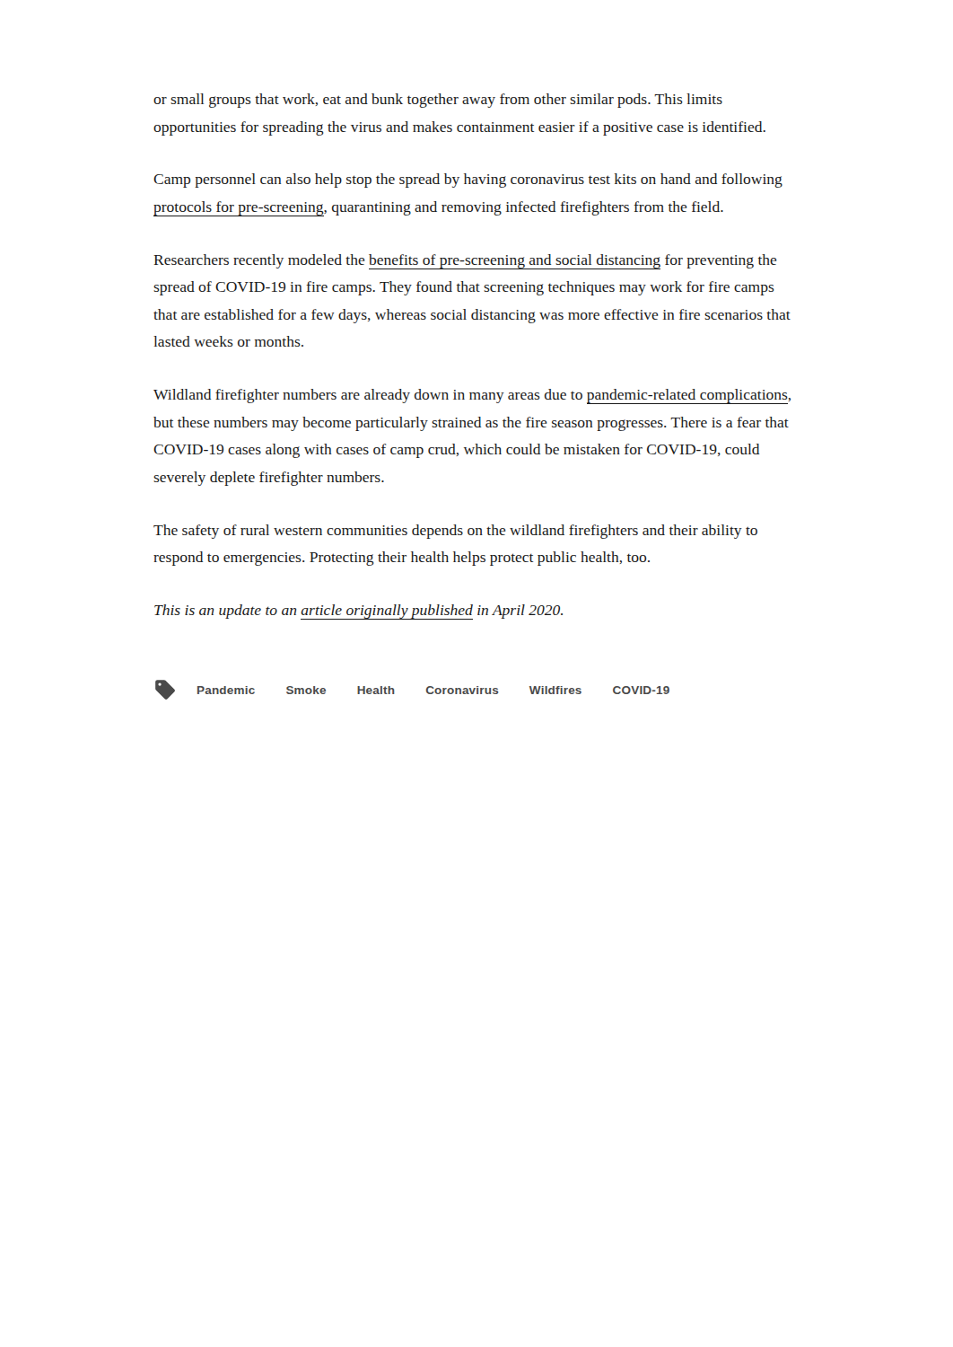or small groups that work, eat and bunk together away from other similar pods. This limits opportunities for spreading the virus and makes containment easier if a positive case is identified.
Camp personnel can also help stop the spread by having coronavirus test kits on hand and following protocols for pre-screening, quarantining and removing infected firefighters from the field.
Researchers recently modeled the benefits of pre-screening and social distancing for preventing the spread of COVID-19 in fire camps. They found that screening techniques may work for fire camps that are established for a few days, whereas social distancing was more effective in fire scenarios that lasted weeks or months.
Wildland firefighter numbers are already down in many areas due to pandemic-related complications, but these numbers may become particularly strained as the fire season progresses. There is a fear that COVID-19 cases along with cases of camp crud, which could be mistaken for COVID-19, could severely deplete firefighter numbers.
The safety of rural western communities depends on the wildland firefighters and their ability to respond to emergencies. Protecting their health helps protect public health, too.
This is an update to an article originally published in April 2020.
Pandemic Smoke Health Coronavirus Wildfires COVID-19